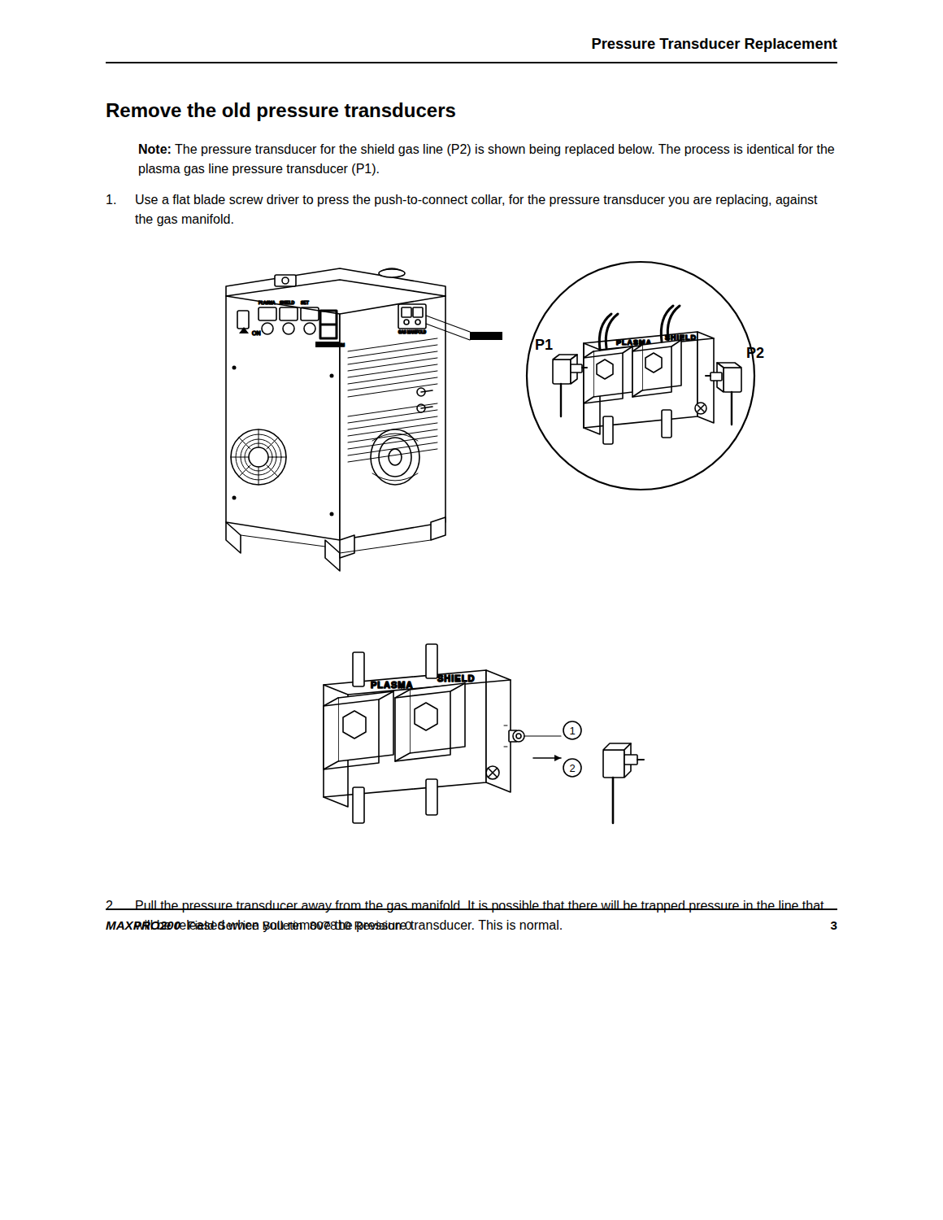Pressure Transducer Replacement
Remove the old pressure transducers
Note: The pressure transducer for the shield gas line (P2) is shown being replaced below. The process is identical for the plasma gas line pressure transducer (P1).
Use a flat blade screw driver to press the push-to-connect collar, for the pressure transducer you are replacing, against the gas manifold.
ON PLASMA SHIELD SET HYPERTHERM GAS MANIFOLD PLASMA SHIELD P1 P2
PLASMA SHIELD 1 2
Pull the pressure transducer away from the gas manifold. It is possible that there will be trapped pressure in the line that will be released when you remove the pressure transducer. This is normal.
MAXPRO200 Field Service Bulletin 807810 Revision 0 3